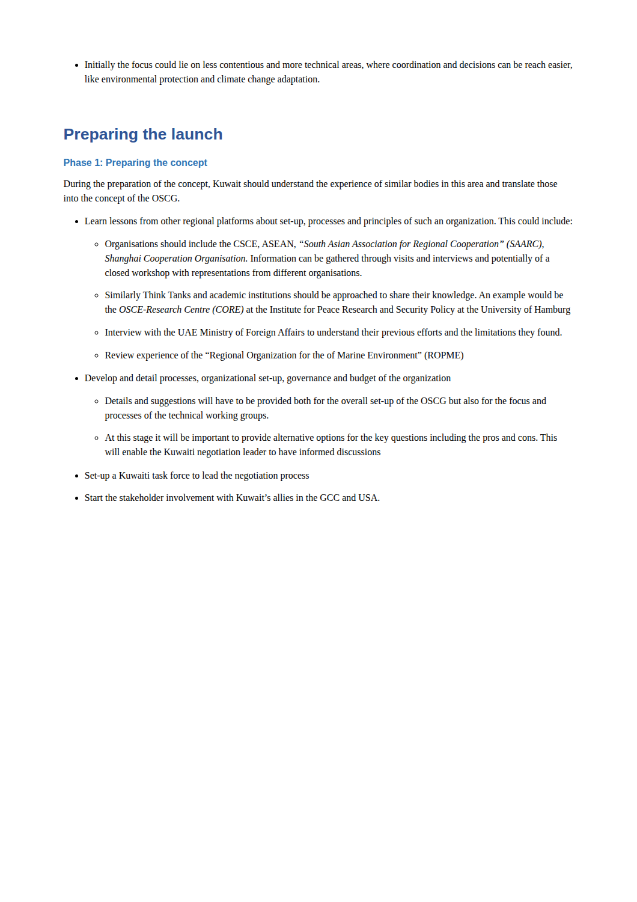Initially the focus could lie on less contentious and more technical areas, where coordination and decisions can be reach easier, like environmental protection and climate change adaptation.
Preparing the launch
Phase 1: Preparing the concept
During the preparation of the concept, Kuwait should understand the experience of similar bodies in this area and translate those into the concept of the OSCG.
Learn lessons from other regional platforms about set-up, processes and principles of such an organization. This could include:
Organisations should include the CSCE, ASEAN, “South Asian Association for Regional Cooperation” (SAARC), Shanghai Cooperation Organisation. Information can be gathered through visits and interviews and potentially of a closed workshop with representations from different organisations.
Similarly Think Tanks and academic institutions should be approached to share their knowledge. An example would be the OSCE-Research Centre (CORE) at the Institute for Peace Research and Security Policy at the University of Hamburg
Interview with the UAE Ministry of Foreign Affairs to understand their previous efforts and the limitations they found.
Review experience of the “Regional Organization for the of Marine Environment” (ROPME)
Develop and detail processes, organizational set-up, governance and budget of the organization
Details and suggestions will have to be provided both for the overall set-up of the OSCG but also for the focus and processes of the technical working groups.
At this stage it will be important to provide alternative options for the key questions including the pros and cons. This will enable the Kuwaiti negotiation leader to have informed discussions
Set-up a Kuwaiti task force to lead the negotiation process
Start the stakeholder involvement with Kuwait’s allies in the GCC and USA.